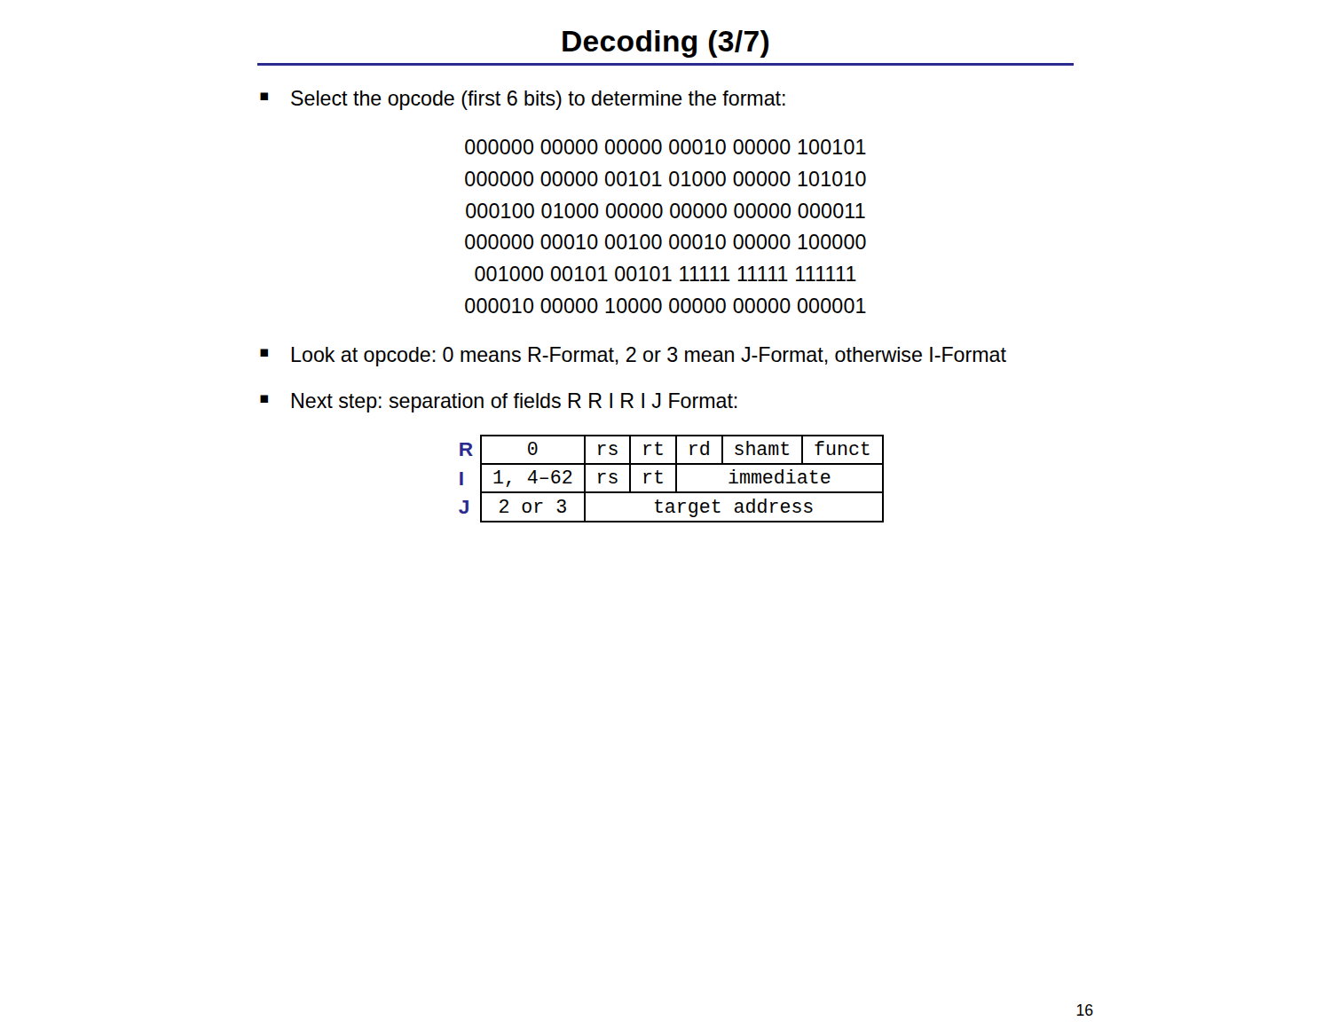Decoding (3/7)
Select the opcode (first 6 bits) to determine the format:
000000 00000 00000 00010 00000 100101
000000 00000 00101 01000 00000 101010
000100 01000 00000 00000 00000 000011
000000 00010 00100 00010 00000 100000
001000 00101 00101 11111 11111 111111
000010 00000 10000 00000 00000 000001
Look at opcode: 0 means R-Format, 2 or 3 mean J-Format, otherwise I-Format
Next step: separation of fields R R I R I J Format:
| R | 0 | rs | rt | rd | shamt | funct |
| I | 1, 4–62 | rs | rt | immediate |
| J | 2 or 3 | target address |
16